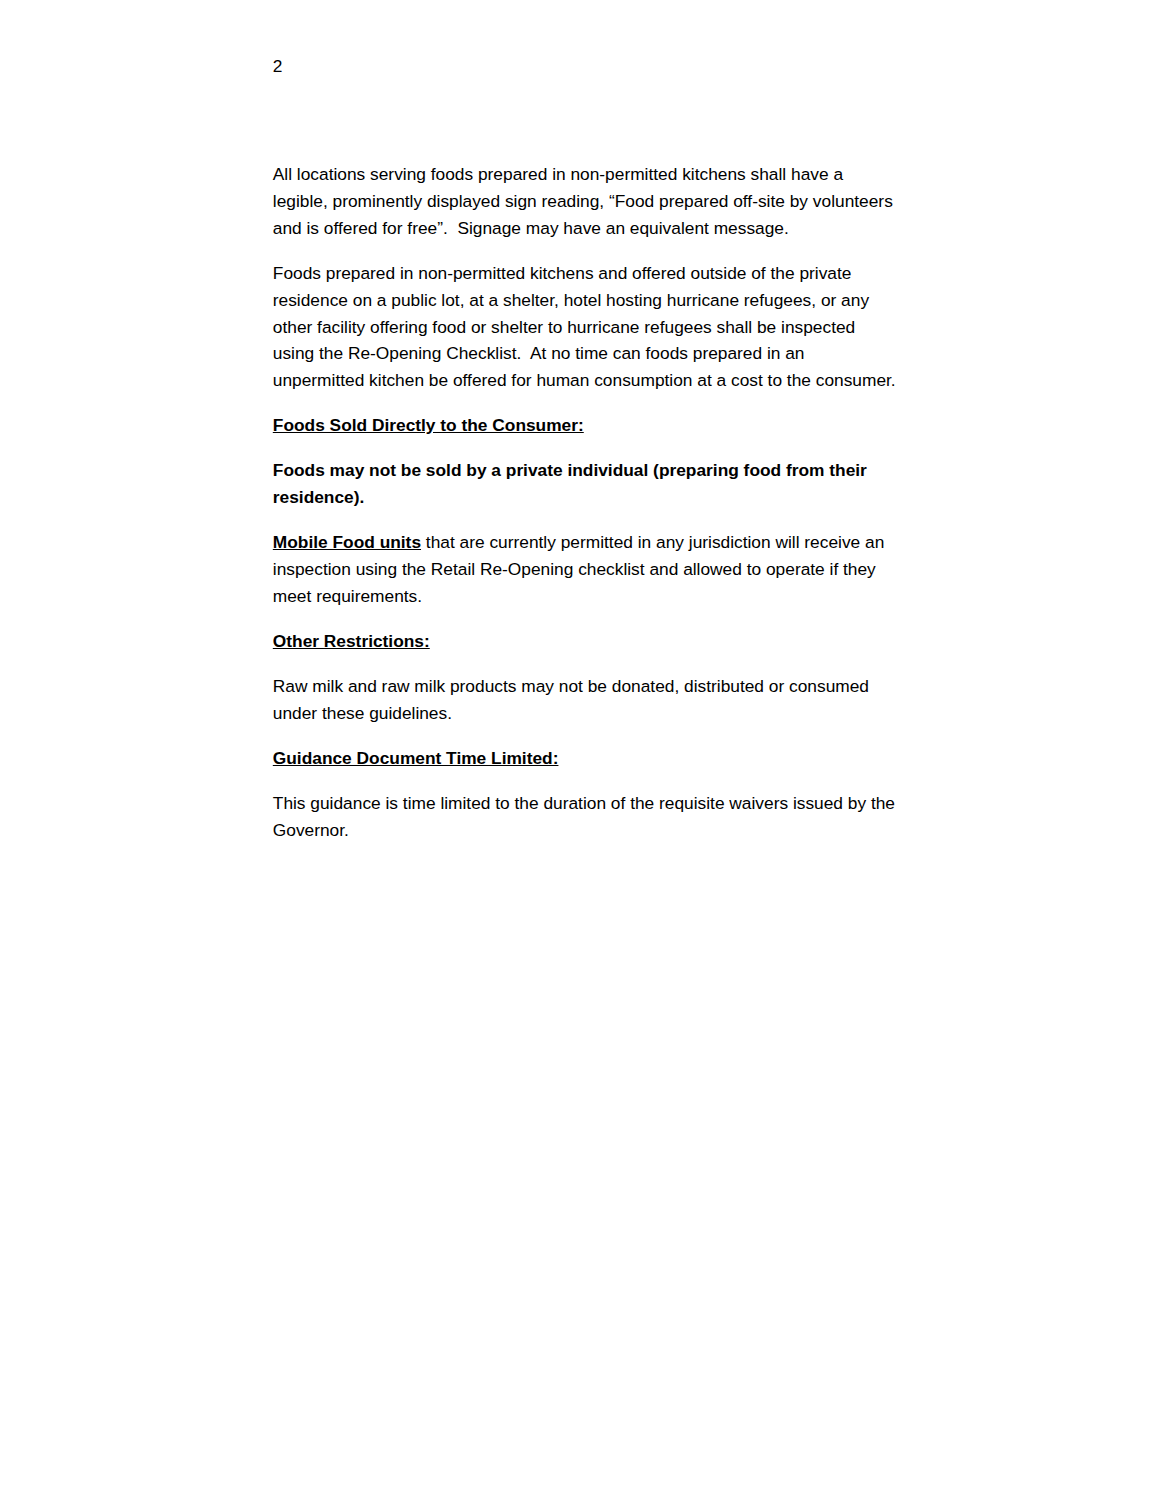2
All locations serving foods prepared in non-permitted kitchens shall have a legible, prominently displayed sign reading, “Food prepared off-site by volunteers and is offered for free”. Signage may have an equivalent message.
Foods prepared in non-permitted kitchens and offered outside of the private residence on a public lot, at a shelter, hotel hosting hurricane refugees, or any other facility offering food or shelter to hurricane refugees shall be inspected using the Re-Opening Checklist. At no time can foods prepared in an unpermitted kitchen be offered for human consumption at a cost to the consumer.
Foods Sold Directly to the Consumer:
Foods may not be sold by a private individual (preparing food from their residence).
Mobile Food units that are currently permitted in any jurisdiction will receive an inspection using the Retail Re-Opening checklist and allowed to operate if they meet requirements.
Other Restrictions:
Raw milk and raw milk products may not be donated, distributed or consumed under these guidelines.
Guidance Document Time Limited:
This guidance is time limited to the duration of the requisite waivers issued by the Governor.